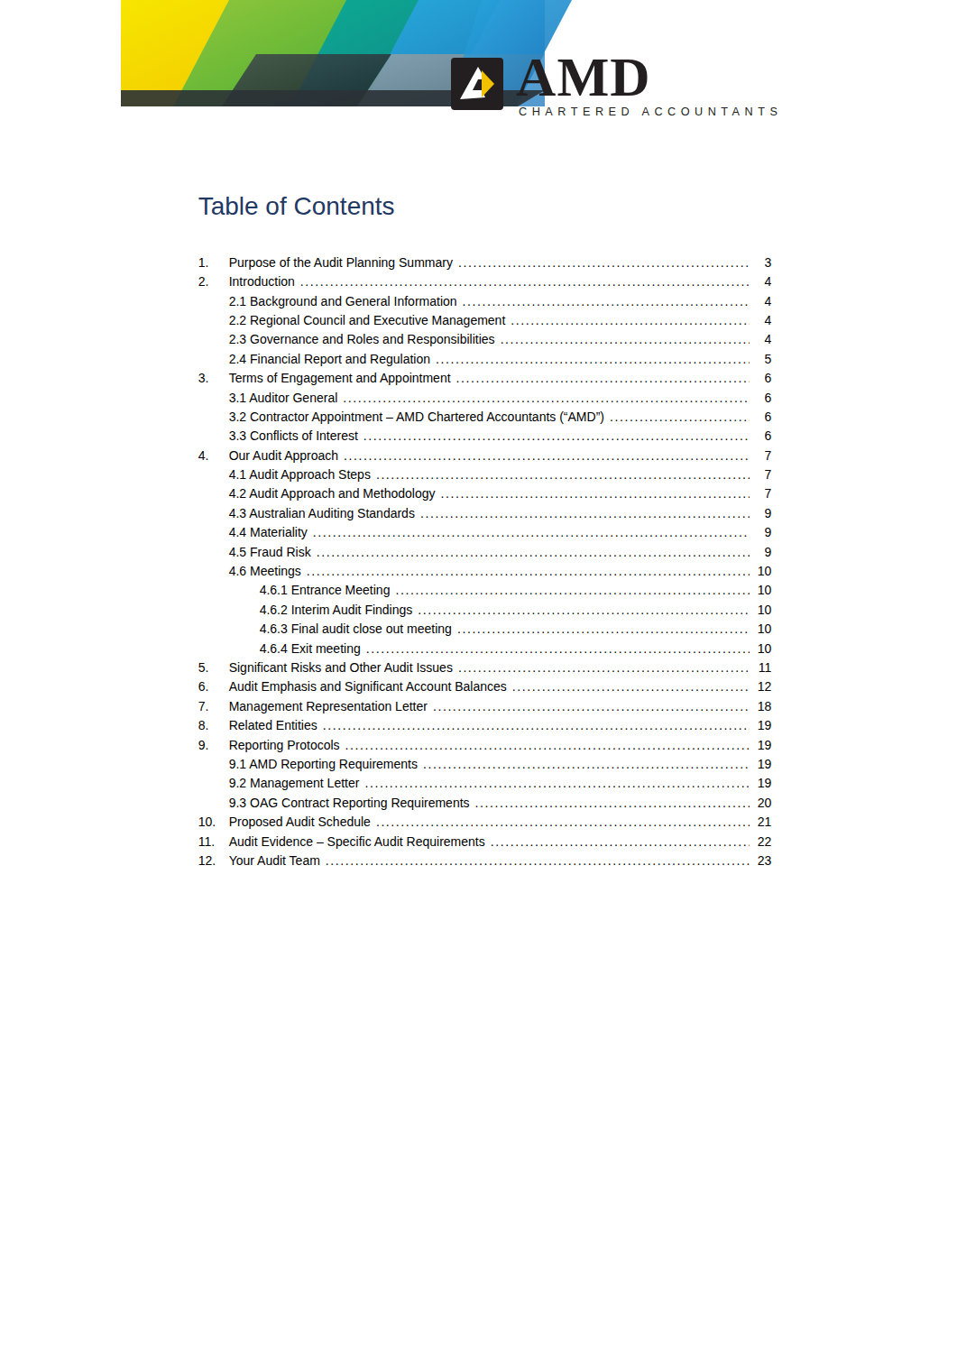AMD
CHARTERED ACCOUNTANTS
Table of Contents
1. Purpose of the Audit Planning Summary .................................................................................................................. 3
2. Introduction ....................................................................................................................................... 4
2.1 Background and General Information ............................................................................................. 4
2.2 Regional Council and Executive Management ....................................................................... 4
2.3 Governance and Roles and Responsibilities ............................................................................. 4
2.4 Financial Report and Regulation ................................................................................................. 5
3. Terms of Engagement and Appointment .............................................................................................. 6
3.1 Auditor General ................................................................................................................................. 6
3.2 Contractor Appointment – AMD Chartered Accountants (“AMD”) ......................................................... 6
3.3 Conflicts of Interest ......................................................................................................................... 6
4. Our Audit Approach ............................................................................................................................. 7
4.1 Audit Approach Steps ....................................................................................................................... 7
4.2 Audit Approach and Methodology ............................................................................................. 7
4.3 Australian Auditing Standards ..................................................................................................... 9
4.4 Materiality ......................................................................................................................................... 9
4.5 Fraud Risk ......................................................................................................................................... 9
4.6 Meetings ......................................................................................................................................... 10
4.6.1 Entrance Meeting ......................................................................................................... 10
4.6.2 Interim Audit Findings ................................................................................................. 10
4.6.3 Final audit close out meeting ................................................................................. 10
4.6.4 Exit meeting ......................................................................................................... 10
5. Significant Risks and Other Audit Issues ............................................................................................. 11
6. Audit Emphasis and Significant Account Balances ..................................................................... 12
7. Management Representation Letter ..................................................................................................... 18
8. Related Entities ................................................................................................................................. 19
9. Reporting Protocols ......................................................................................................................... 19
9.1 AMD Reporting Requirements ..................................................................................................... 19
9.2 Management Letter ......................................................................................................................... 19
9.3 OAG Contract Reporting Requirements ................................................................................. 20
10. Proposed Audit Schedule ......................................................................................................... 21
11. Audit Evidence – Specific Audit Requirements ................................................................................. 22
12. Your Audit Team ......................................................................................................................... 23